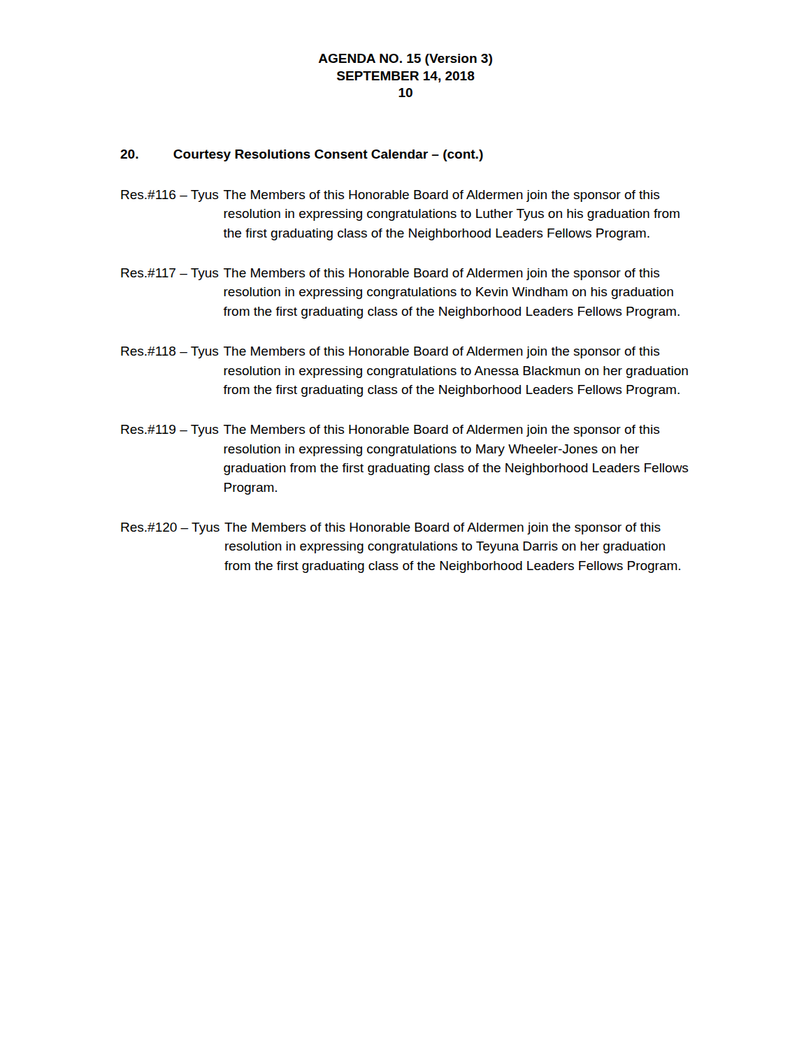AGENDA NO. 15 (Version 3) SEPTEMBER 14, 2018 10
20. Courtesy Resolutions Consent Calendar – (cont.)
Res.#116 – Tyus
The Members of this Honorable Board of Aldermen join the sponsor of this resolution in expressing congratulations to Luther Tyus on his graduation from the first graduating class of the Neighborhood Leaders Fellows Program.
Res.#117 – Tyus
The Members of this Honorable Board of Aldermen join the sponsor of this resolution in expressing congratulations to Kevin Windham on his graduation from the first graduating class of the Neighborhood Leaders Fellows Program.
Res.#118 – Tyus
The Members of this Honorable Board of Aldermen join the sponsor of this resolution in expressing congratulations to Anessa Blackmun on her graduation from the first graduating class of the Neighborhood Leaders Fellows Program.
Res.#119 – Tyus
The Members of this Honorable Board of Aldermen join the sponsor of this resolution in expressing congratulations to Mary Wheeler-Jones on her graduation from the first graduating class of the Neighborhood Leaders Fellows Program.
Res.#120 – Tyus
The Members of this Honorable Board of Aldermen join the sponsor of this resolution in expressing congratulations to Teyuna Darris on her graduation from the first graduating class of the Neighborhood Leaders Fellows Program.